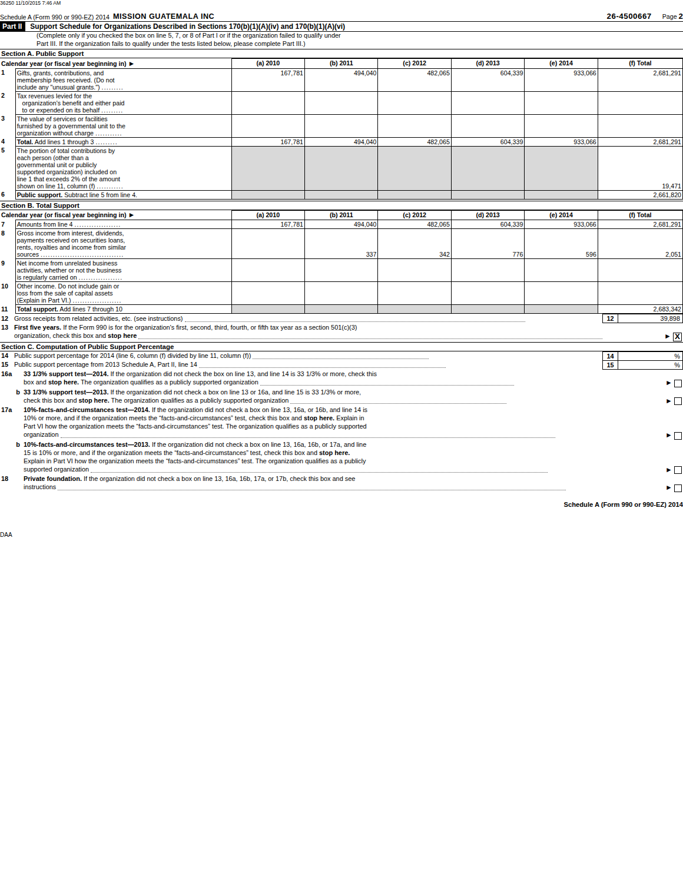36250 11/10/2015 7:46 AM
Schedule A (Form 990 or 990-EZ) 2014
MISSION GUATEMALA INC
26-4500667
Page 2
Part II
Support Schedule for Organizations Described in Sections 170(b)(1)(A)(iv) and 170(b)(1)(A)(vi)
(Complete only if you checked the box on line 5, 7, or 8 of Part I or if the organization failed to qualify under
Part III. If the organization fails to qualify under the tests listed below, please complete Part III.)
Section A. Public Support
| Calendar year (or fiscal year beginning in) ► | (a) 2010 | (b) 2011 | (c) 2012 | (d) 2013 | (e) 2014 | (f) Total |
| 1 | Gifts, grants, contributions, and membership fees received. (Do not include any "unusual grants.") ......... | 167,781 | 494,040 | 482,065 | 604,339 | 933,066 | 2,681,291 |
| 2 | Tax revenues levied for the organization's benefit and either paid to or expended on its behalf ......... | | | | | | |
| 3 | The value of services or facilities furnished by a governmental unit to the organization without charge ........... | | | | | | |
| 4 | Total. Add lines 1 through 3 ......... | 167,781 | 494,040 | 482,065 | 604,339 | 933,066 | 2,681,291 |
| 5 | The portion of total contributions by each person (other than a governmental unit or publicly supported organization) included on line 1 that exceeds 2% of the amount shown on line 11, column (f) ........... | | | | | | 19,471 |
| 6 | Public support. Subtract line 5 from line 4. | | | | | | 2,661,820 |
Section B. Total Support
| Calendar year (or fiscal year beginning in) ► | (a) 2010 | (b) 2011 | (c) 2012 | (d) 2013 | (e) 2014 | (f) Total |
| 7 | Amounts from line 4 ................... | 167,781 | 494,040 | 482,065 | 604,339 | 933,066 | 2,681,291 |
| 8 | Gross income from interest, dividends, payments received on securities loans, rents, royalties and income from similar sources .................................. | | 337 | 342 | 776 | 596 | 2,051 |
| 9 | Net income from unrelated business activities, whether or not the business is regularly carried on .................. | | | | | | |
| 10 | Other income. Do not include gain or loss from the sale of capital assets (Explain in Part VI.) .................... | | | | | | |
| 11 | Total support. Add lines 7 through 10 | | | | | | 2,683,342 |
| 12 | Gross receipts from related activities, etc. (see instructions) | 12 | 39,898 |
| 13 | First five years. If the Form 990 is for the organization's first, second, third, fourth, or fifth tax year as a section 501(c)(3) | |
| | organization, check this box and stop here | ► X |
Section C. Computation of Public Support Percentage
| 14 | Public support percentage for 2014 (line 6, column (f) divided by line 11, column (f)) | 14 | % |
| 15 | Public support percentage from 2013 Schedule A, Part II, line 14 | 15 | % |
| 16a | | 33 1/3% support test—2014. If the organization did not check the box on line 13, and line 14 is 33 1/3% or more, check this | |
| | | box and stop here. The organization qualifies as a publicly supported organization | ► |
| | b | 33 1/3% support test—2013. If the organization did not check a box on line 13 or 16a, and line 15 is 33 1/3% or more, | |
| | | check this box and stop here. The organization qualifies as a publicly supported organization | ► |
| 17a | | 10%-facts-and-circumstances test—2014. If the organization did not check a box on line 13, 16a, or 16b, and line 14 is | |
| | | 10% or more, and if the organization meets the “facts-and-circumstances” test, check this box and stop here. Explain in | |
| | | Part VI how the organization meets the “facts-and-circumstances” test. The organization qualifies as a publicly supported | |
| | | organization | ► |
| | b | 10%-facts-and-circumstances test—2013. If the organization did not check a box on line 13, 16a, 16b, or 17a, and line | |
| | | 15 is 10% or more, and if the organization meets the “facts-and-circumstances” test, check this box and stop here. | |
| | | Explain in Part VI how the organization meets the “facts-and-circumstances” test. The organization qualifies as a publicly | |
| | | supported organization | ► |
| 18 | | Private foundation. If the organization did not check a box on line 13, 16a, 16b, 17a, or 17b, check this box and see | |
| | | instructions | ► |
Schedule A (Form 990 or 990-EZ) 2014
DAA